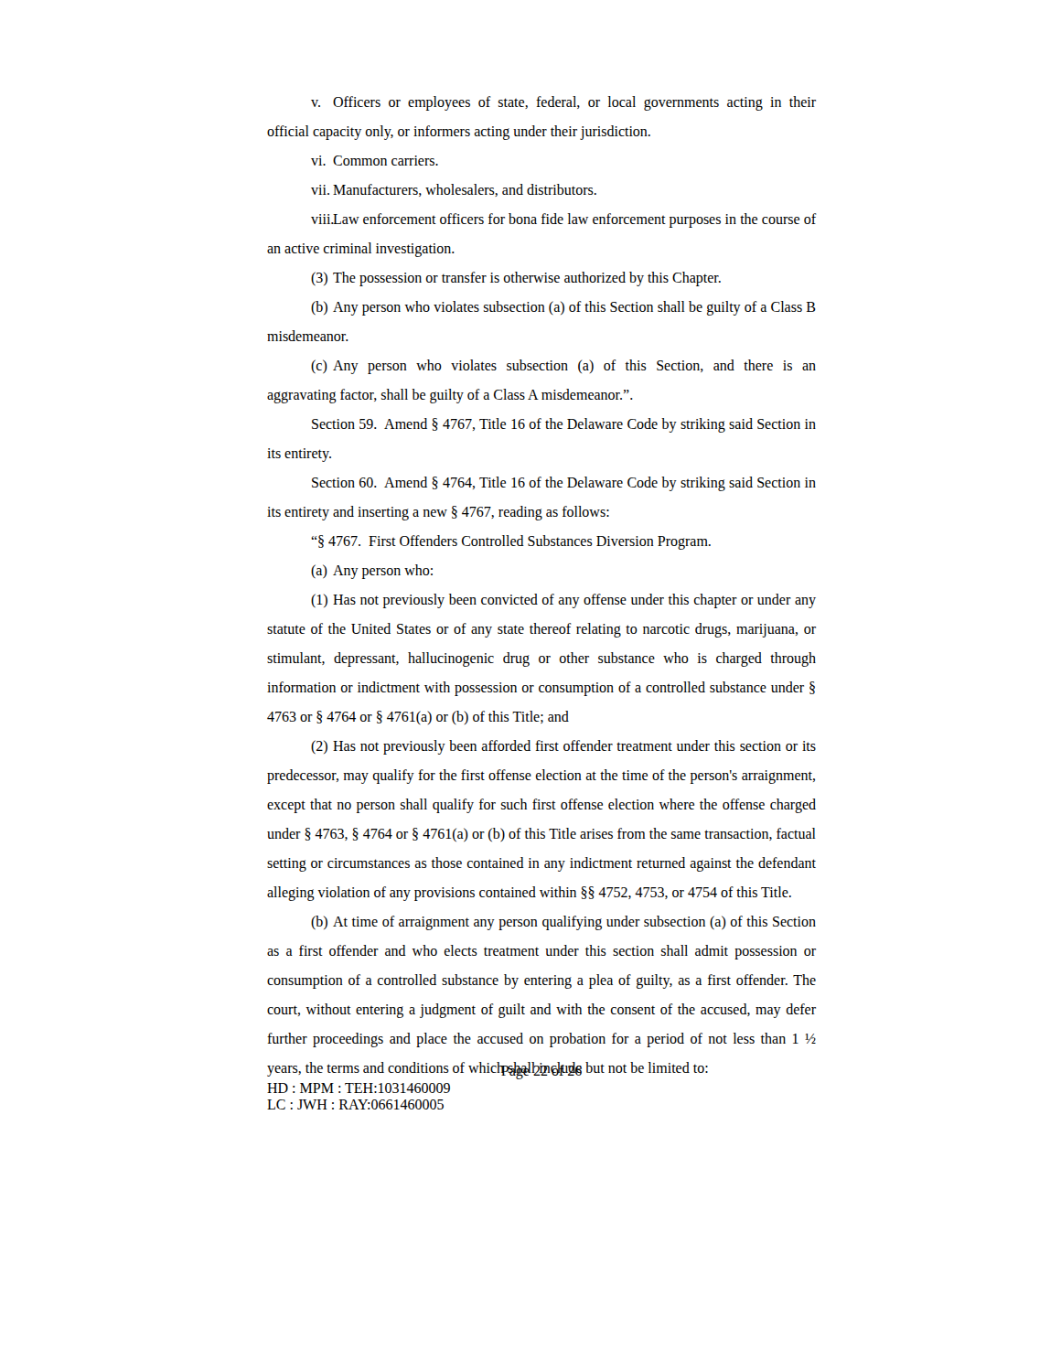v. Officers or employees of state, federal, or local governments acting in their official capacity only, or informers acting under their jurisdiction.
vi. Common carriers.
vii. Manufacturers, wholesalers, and distributors.
viii. Law enforcement officers for bona fide law enforcement purposes in the course of an active criminal investigation.
(3) The possession or transfer is otherwise authorized by this Chapter.
(b) Any person who violates subsection (a) of this Section shall be guilty of a Class B misdemeanor.
(c) Any person who violates subsection (a) of this Section, and there is an aggravating factor, shall be guilty of a Class A misdemeanor.”.
Section 59. Amend § 4767, Title 16 of the Delaware Code by striking said Section in its entirety.
Section 60. Amend § 4764, Title 16 of the Delaware Code by striking said Section in its entirety and inserting a new § 4767, reading as follows:
“§ 4767. First Offenders Controlled Substances Diversion Program.
(a) Any person who:
(1) Has not previously been convicted of any offense under this chapter or under any statute of the United States or of any state thereof relating to narcotic drugs, marijuana, or stimulant, depressant, hallucinogenic drug or other substance who is charged through information or indictment with possession or consumption of a controlled substance under § 4763 or § 4764 or § 4761(a) or (b) of this Title; and
(2) Has not previously been afforded first offender treatment under this section or its predecessor, may qualify for the first offense election at the time of the person's arraignment, except that no person shall qualify for such first offense election where the offense charged under § 4763, § 4764 or § 4761(a) or (b) of this Title arises from the same transaction, factual setting or circumstances as those contained in any indictment returned against the defendant alleging violation of any provisions contained within §§ 4752, 4753, or 4754 of this Title.
(b) At time of arraignment any person qualifying under subsection (a) of this Section as a first offender and who elects treatment under this section shall admit possession or consumption of a controlled substance by entering a plea of guilty, as a first offender. The court, without entering a judgment of guilt and with the consent of the accused, may defer further proceedings and place the accused on probation for a period of not less than 1 ½ years, the terms and conditions of which shall include but not be limited to:
Page 22 of 26
HD : MPM : TEH:1031460009
LC : JWH : RAY:0661460005